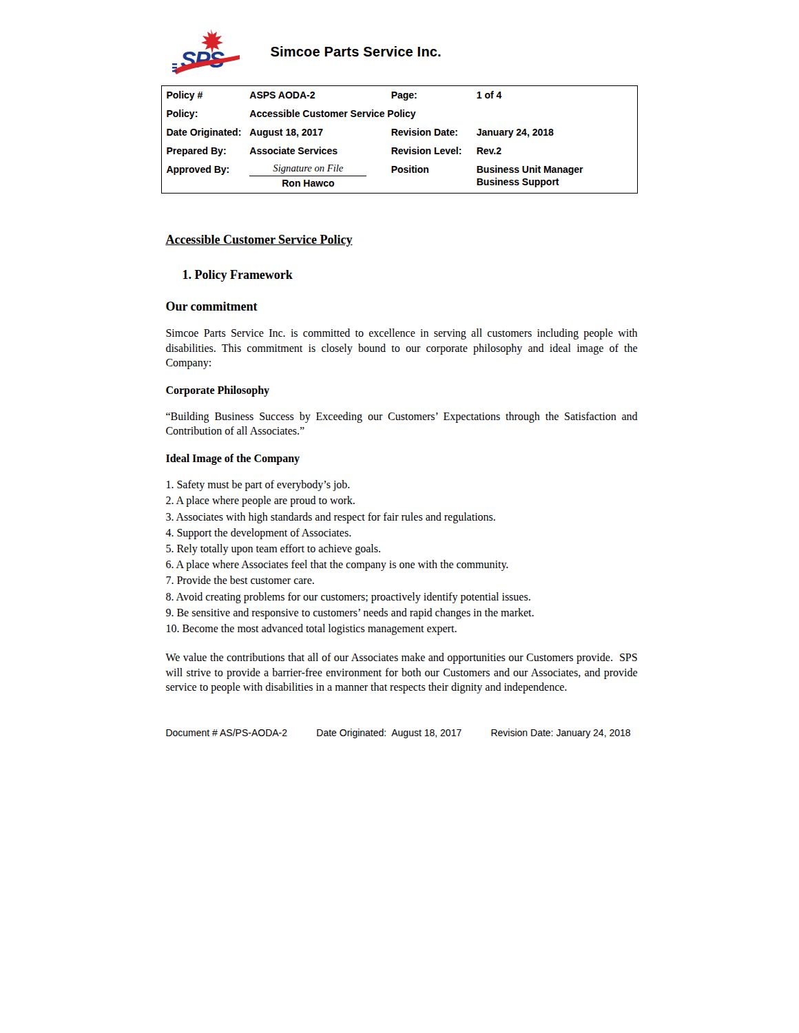SPS
Simcoe Parts Service Inc.
| Policy # | ASPS AODA-2 | Page: | 1 of 4 |
| Policy: | Accessible Customer Service Policy |
| Date Originated: | August 18, 2017 | Revision Date: | January 24, 2018 |
| Prepared By: | Associate Services | Revision Level: | Rev.2 |
| Approved By: | Signature on File Ron Hawco | Position | Business Unit Manager Business Support |
Accessible Customer Service Policy
Policy Framework
Our commitment
Simcoe Parts Service Inc. is committed to excellence in serving all customers including people with disabilities. This commitment is closely bound to our corporate philosophy and ideal image of the Company:
Corporate Philosophy
“Building Business Success by Exceeding our Customers’ Expectations through the Satisfaction and Contribution of all Associates.”
Ideal Image of the Company
1. Safety must be part of everybody’s job.
2. A place where people are proud to work.
3. Associates with high standards and respect for fair rules and regulations.
4. Support the development of Associates.
5. Rely totally upon team effort to achieve goals.
6. A place where Associates feel that the company is one with the community.
7. Provide the best customer care.
8. Avoid creating problems for our customers; proactively identify potential issues.
9. Be sensitive and responsive to customers’ needs and rapid changes in the market.
10. Become the most advanced total logistics management expert.
We value the contributions that all of our Associates make and opportunities our Customers provide. SPS will strive to provide a barrier-free environment for both our Customers and our Associates, and provide service to people with disabilities in a manner that respects their dignity and independence.
Document # AS/PS-AODA-2 Date Originated: August 18, 2017 Revision Date: January 24, 2018